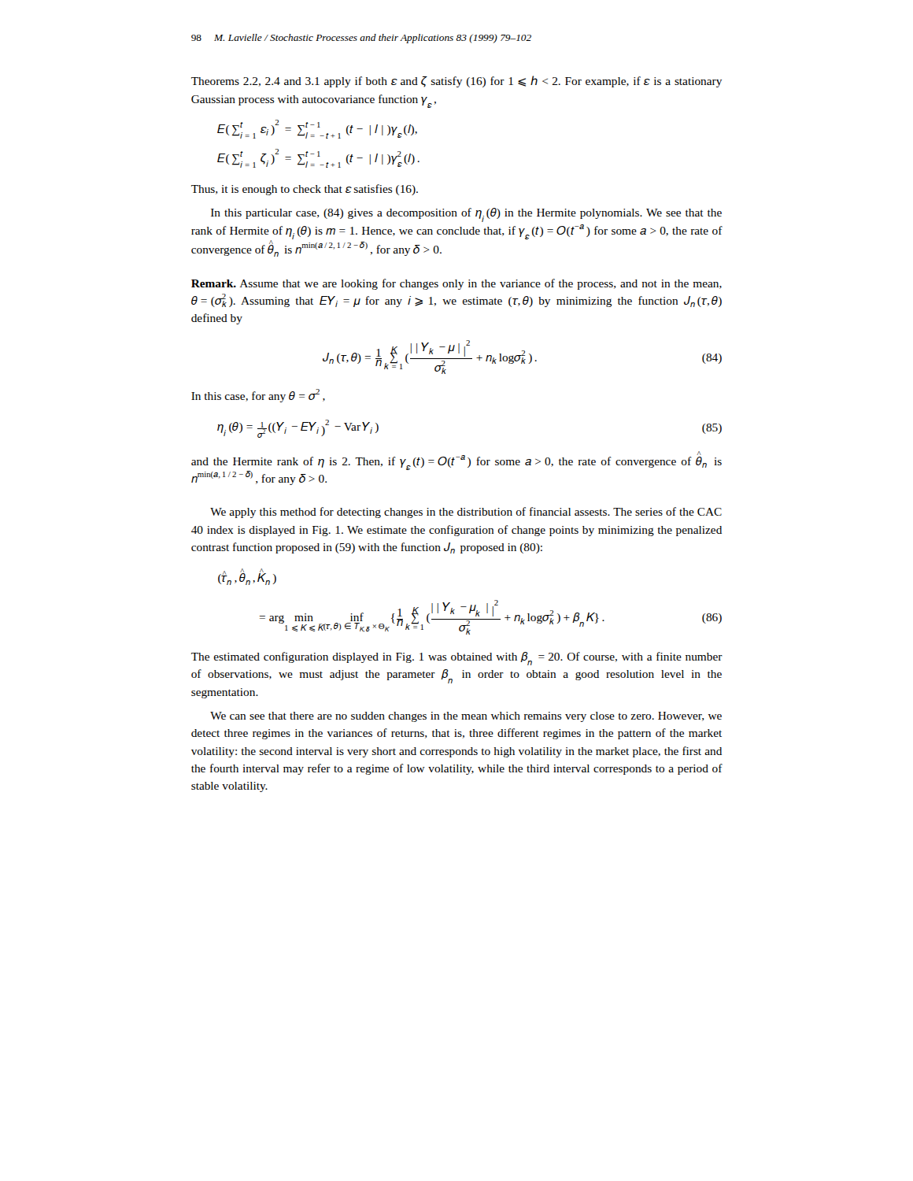98 M. Lavielle / Stochastic Processes and their Applications 83 (1999) 79–102
Theorems 2.2, 2.4 and 3.1 apply if both ε and ζ satisfy (16) for 1⩽h<2. For example, if ε is a stationary Gaussian process with autocovariance function γε,
E ( ∑i=1t εi ) 2 = ∑l=−t+1t−1 (t−|l|) γε(l), E ( ∑i=1t ζi ) 2 = ∑l=−t+1t−1 (t−|l|) γε2(l).
Thus, it is enough to check that ε satisfies (16).
In this particular case, (84) gives a decomposition of ηi(θ) in the Hermite polynomials. We see that the rank of Hermite of ηi(θ) is m=1. Hence, we can conclude that, if γε(t)=O(t−a) for some a>0, the rate of convergence of θ^n is nmin(a/2,1/2−δ), for any δ>0.
Remark. Assume that we are looking for changes only in the variance of the process, and not in the mean, θ=(σk2). Assuming that EYi=μ for any i⩾1, we estimate (τ,θ) by minimizing the function Jn(τ,θ) defined by
Jn(τ,θ) = 1n ∑k=1K ( ||Yk−μ||2 σk2 + nk log σk2 ) .
(84)
In this case, for any θ=σ2,
ηi(θ) = 1σ2 ( (Yi−EYi)2 − VarYi )
(85)
and the Hermite rank of η is 2. Then, if γε(t)=O(t−a) for some a>0, the rate of convergence of θ^n is nmin(a,1/2−δ), for any δ>0.
We apply this method for detecting changes in the distribution of financial assests. The series of the CAC 40 index is displayed in Fig. 1. We estimate the configuration of change points by minimizing the penalized contrast function proposed in (59) with the function Jn proposed in (80):
(τ^n, θ^n, K^n)
=arg min 1⩽K⩽K¯ inf (τ,θ)∈TK,δ×ΘK { 1n ∑k=1K ( ||Yk−μk||2 σk2 + nklogσk2 ) + βnK } .
(86)
The estimated configuration displayed in Fig. 1 was obtained with βn=20. Of course, with a finite number of observations, we must adjust the parameter βn in order to obtain a good resolution level in the segmentation.
We can see that there are no sudden changes in the mean which remains very close to zero. However, we detect three regimes in the variances of returns, that is, three different regimes in the pattern of the market volatility: the second interval is very short and corresponds to high volatility in the market place, the first and the fourth interval may refer to a regime of low volatility, while the third interval corresponds to a period of stable volatility.